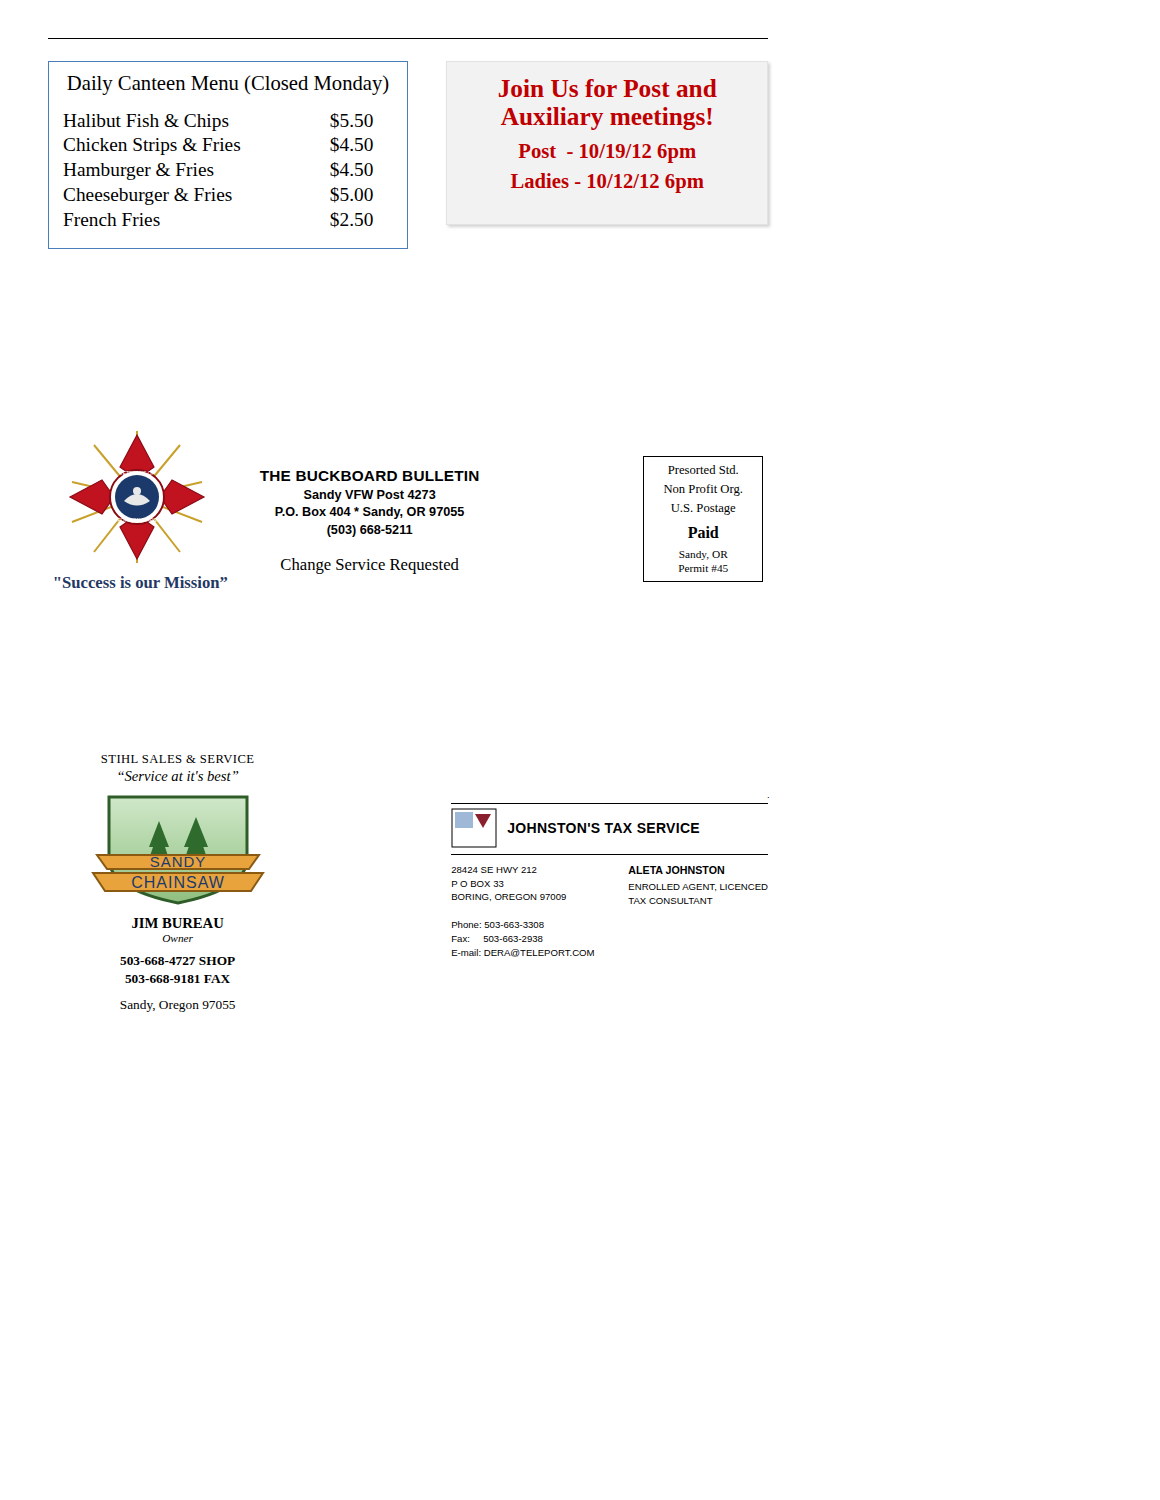Daily Canteen Menu (Closed Monday)
| Halibut Fish & Chips | $5.50 |
| Chicken Strips & Fries | $4.50 |
| Hamburger & Fries | $4.50 |
| Cheeseburger & Fries | $5.00 |
| French Fries | $2.50 |
Join Us for Post and
Auxiliary meetings!
Post - 10/19/12 6pm
Ladies - 10/12/12 6pm
VETERANS OF FOREIGN WARS
"Success is our Mission”
THE BUCKBOARD BULLETIN
Sandy VFW Post 4273
P.O. Box 404 * Sandy, OR 97055
(503) 668-5211
Change Service Requested
Presorted Std.
Non Profit Org.
U.S. Postage
Paid
Sandy, OR
Permit #45
STIHL SALES & SERVICE
“Service at it's best”
SANDY CHAINSAW
JIM BUREAUOwner
503-668-4727 SHOP
503-668-9181 FAX
Sandy, Oregon 97055
·
JOHNSTON'S TAX SERVICE
28424 SE HWY 212
P O BOX 33
BORING, OREGON 97009
Phone: 503-663-3308
Fax: 503-663-2938
E-mail: DERA@TELEPORT.COM
ALETA JOHNSTON
ENROLLED AGENT, LICENCED
TAX CONSULTANT